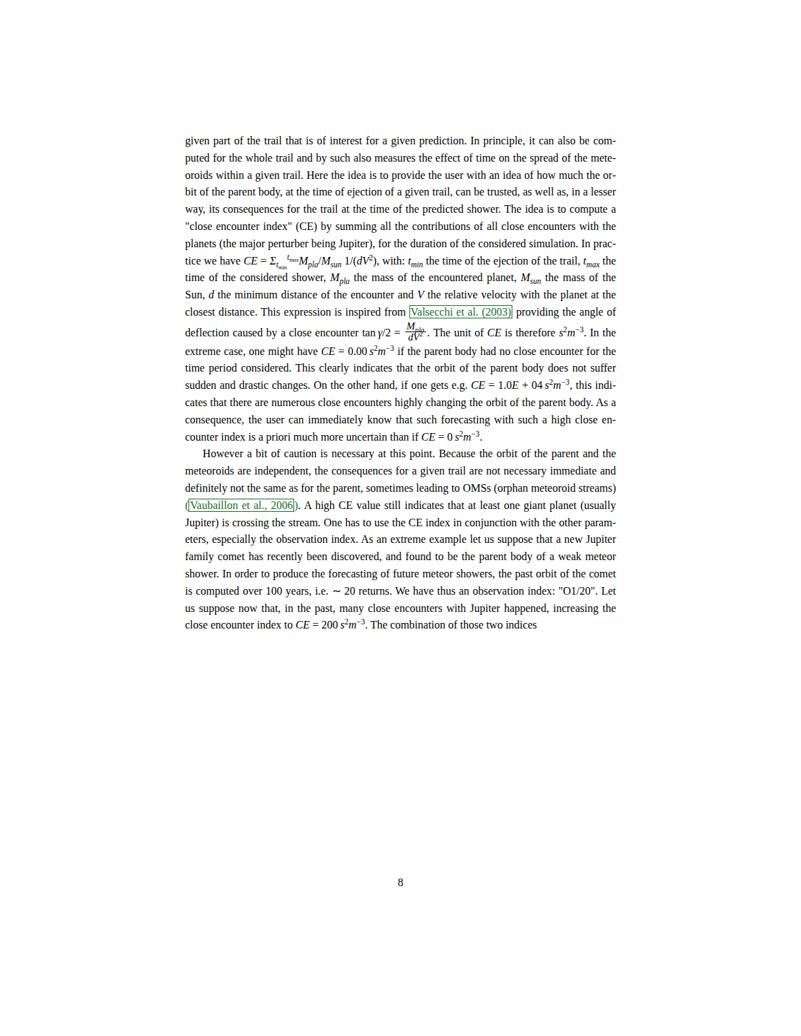given part of the trail that is of interest for a given prediction. In principle, it can also be computed for the whole trail and by such also measures the effect of time on the spread of the meteoroids within a given trail. Here the idea is to provide the user with an idea of how much the orbit of the parent body, at the time of ejection of a given trail, can be trusted, as well as, in a lesser way, its consequences for the trail at the time of the predicted shower. The idea is to compute a "close encounter index" (CE) by summing all the contributions of all close encounters with the planets (the major perturber being Jupiter), for the duration of the considered simulation. In practice we have CE = ΣtmintmaxMpla/Msun 1/(dV2), with: tmin the time of the ejection of the trail, tmax the time of the considered shower, Mpla the mass of the encountered planet, Msun the mass of the Sun, d the minimum distance of the encounter and V the relative velocity with the planet at the closest distance. This expression is inspired from Valsecchi et al. (2003) providing the angle of deflection caused by a close encounter tan γ/2 = Mpla dV2. The unit of CE is therefore s2m−3. In the extreme case, one might have CE = 0.00 s2m−3 if the parent body had no close encounter for the time period considered. This clearly indicates that the orbit of the parent body does not suffer sudden and drastic changes. On the other hand, if one gets e.g. CE = 1.0E + 04 s2m−3, this indicates that there are numerous close encounters highly changing the orbit of the parent body. As a consequence, the user can immediately know that such forecasting with such a high close encounter index is a priori much more uncertain than if CE = 0 s2m−3.
However a bit of caution is necessary at this point. Because the orbit of the parent and the meteoroids are independent, the consequences for a given trail are not necessary immediate and definitely not the same as for the parent, sometimes leading to OMSs (orphan meteoroid streams) (Vaubaillon et al., 2006). A high CE value still indicates that at least one giant planet (usually Jupiter) is crossing the stream. One has to use the CE index in conjunction with the other parameters, especially the observation index. As an extreme example let us suppose that a new Jupiter family comet has recently been discovered, and found to be the parent body of a weak meteor shower. In order to produce the forecasting of future meteor showers, the past orbit of the comet is computed over 100 years, i.e. ∼ 20 returns. We have thus an observation index: "O1/20". Let us suppose now that, in the past, many close encounters with Jupiter happened, increasing the close encounter index to CE = 200 s2m−3. The combination of those two indices
8